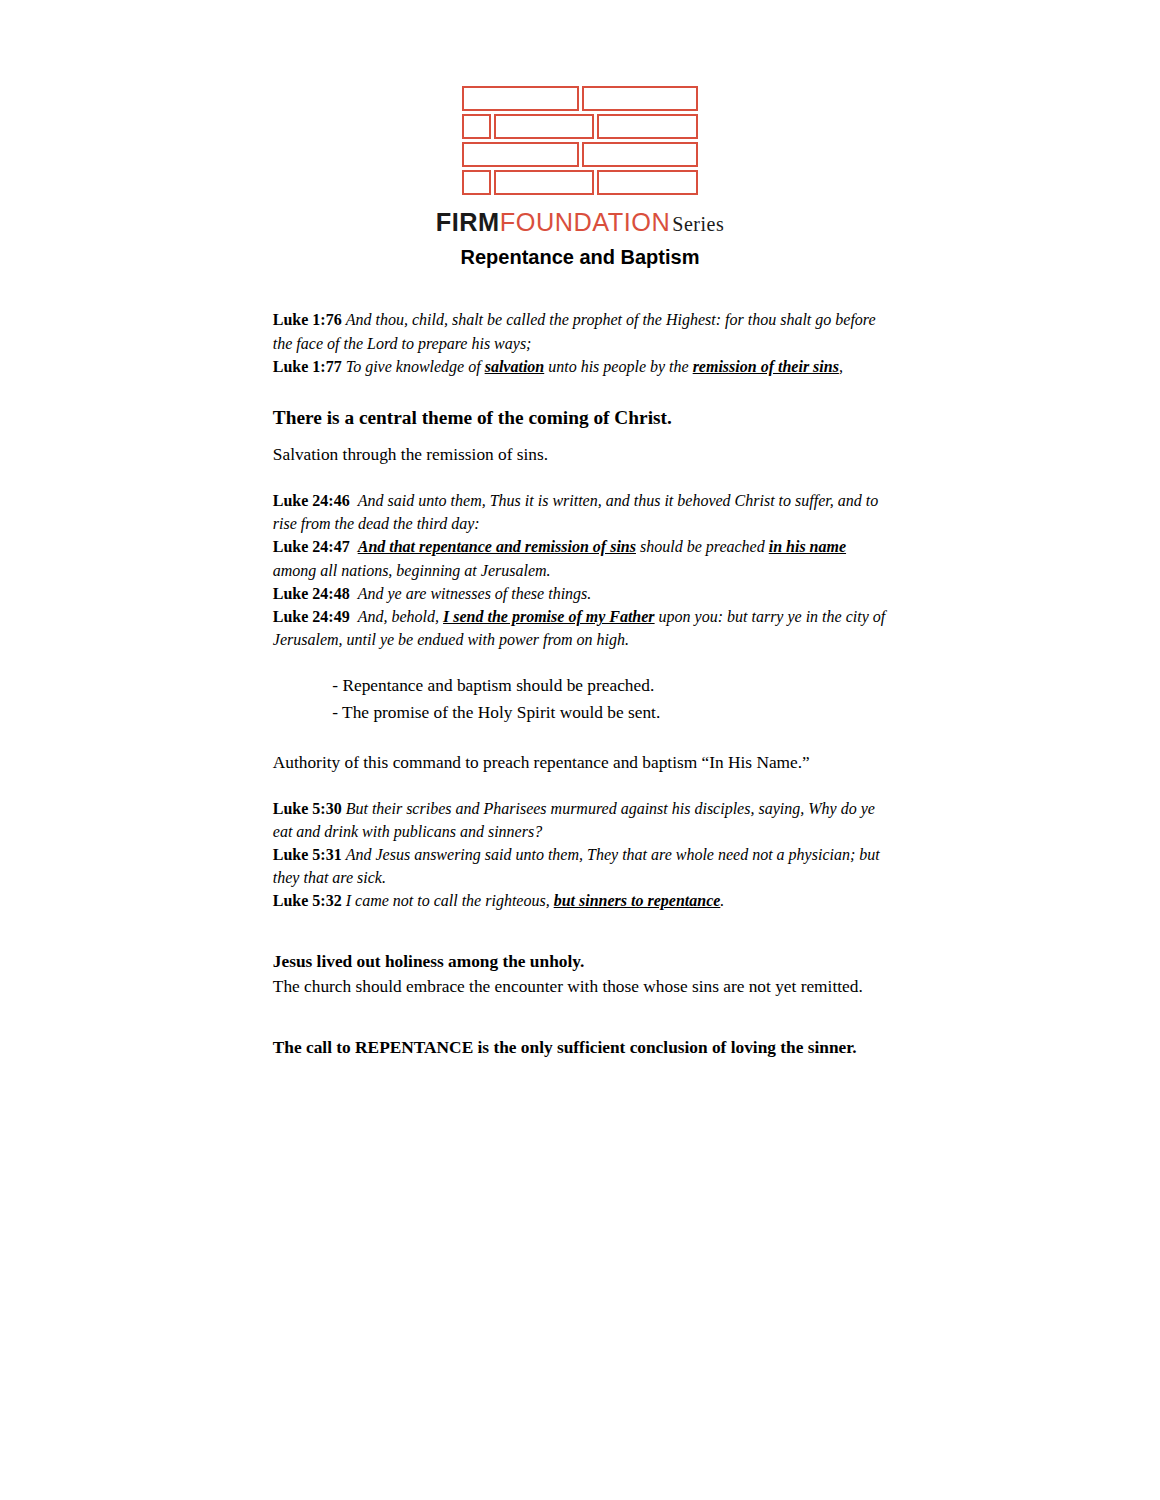FIRM FOUNDATION Series
Repentance and Baptism
Luke 1:76 And thou, child, shalt be called the prophet of the Highest: for thou shalt go before the face of the Lord to prepare his ways;
Luke 1:77 To give knowledge of salvation unto his people by the remission of their sins,
There is a central theme of the coming of Christ.
Salvation through the remission of sins.
Luke 24:46 And said unto them, Thus it is written, and thus it behoved Christ to suffer, and to rise from the dead the third day:
Luke 24:47 And that repentance and remission of sins should be preached in his name among all nations, beginning at Jerusalem.
Luke 24:48 And ye are witnesses of these things.
Luke 24:49 And, behold, I send the promise of my Father upon you: but tarry ye in the city of Jerusalem, until ye be endued with power from on high.
Repentance and baptism should be preached.
The promise of the Holy Spirit would be sent.
Authority of this command to preach repentance and baptism “In His Name.”
Luke 5:30 But their scribes and Pharisees murmured against his disciples, saying, Why do ye eat and drink with publicans and sinners?
Luke 5:31 And Jesus answering said unto them, They that are whole need not a physician; but they that are sick.
Luke 5:32 I came not to call the righteous, but sinners to repentance.
Jesus lived out holiness among the unholy.
The church should embrace the encounter with those whose sins are not yet remitted.
The call to REPENTANCE is the only sufficient conclusion of loving the sinner.